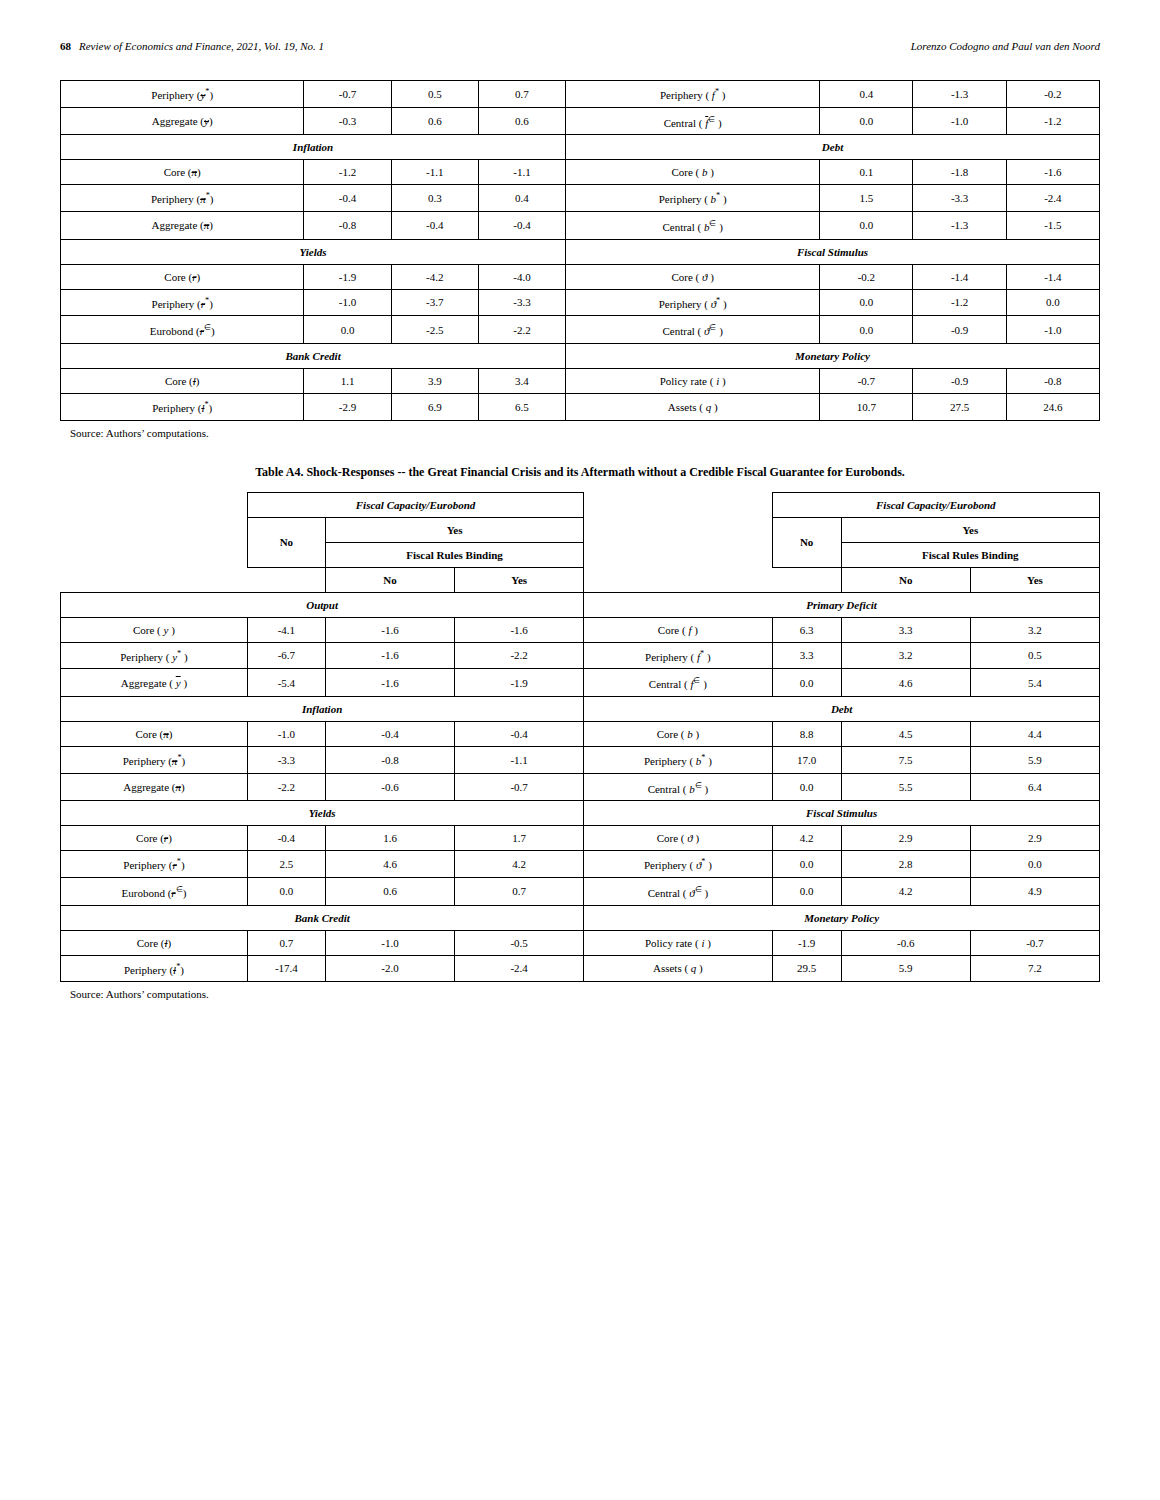68 Review of Economics and Finance, 2021, Vol. 19, No. 1
Lorenzo Codogno and Paul van den Noord
| Periphery ( y * ) | -0.7 | 0.5 | 0.7 | Periphery ( f * ) | 0.4 | -1.3 | -0.2 |
| Aggregate ( y ) | -0.3 | 0.6 | 0.6 | Central ( f ∈ ) | 0.0 | -1.0 | -1.2 |
| Inflation | Debt |
| Core ( π ) | -1.2 | -1.1 | -1.1 | Core ( b ) | 0.1 | -1.8 | -1.6 |
| Periphery ( π * ) | -0.4 | 0.3 | 0.4 | Periphery ( b * ) | 1.5 | -3.3 | -2.4 |
| Aggregate ( π ) | -0.8 | -0.4 | -0.4 | Central ( b ∈ ) | 0.0 | -1.3 | -1.5 |
| Yields | Fiscal Stimulus |
| Core ( r ) | -1.9 | -4.2 | -4.0 | Core ( ϑ ) | -0.2 | -1.4 | -1.4 |
| Periphery ( r * ) | -1.0 | -3.7 | -3.3 | Periphery ( ϑ * ) | 0.0 | -1.2 | 0.0 |
| Eurobond ( r ∈ ) | 0.0 | -2.5 | -2.2 | Central ( ϑ ∈ ) | 0.0 | -0.9 | -1.0 |
| Bank Credit | Monetary Policy |
| Core ( l ) | 1.1 | 3.9 | 3.4 | Policy rate ( i ) | -0.7 | -0.9 | -0.8 |
| Periphery ( l * ) | -2.9 | 6.9 | 6.5 | Assets ( q ) | 10.7 | 27.5 | 24.6 |
Source: Authors’ computations.
Table A4. Shock-Responses -- the Great Financial Crisis and its Aftermath without a Credible Fiscal Guarantee for Eurobonds.
| | Fiscal Capacity/Eurobond | | Fiscal Capacity/Eurobond |
| No | Yes | No | Yes |
| Fiscal Rules Binding | Fiscal Rules Binding |
| | | No | Yes | | | No | Yes |
| Output | Primary Deficit |
| Core ( y ) | -4.1 | -1.6 | -1.6 | Core ( f ) | 6.3 | 3.3 | 3.2 |
| Periphery ( y * ) | -6.7 | -1.6 | -2.2 | Periphery ( f * ) | 3.3 | 3.2 | 0.5 |
| Aggregate ( y ) | -5.4 | -1.6 | -1.9 | Central ( f ∈ ) | 0.0 | 4.6 | 5.4 |
| Inflation | Debt |
| Core ( π ) | -1.0 | -0.4 | -0.4 | Core ( b ) | 8.8 | 4.5 | 4.4 |
| Periphery ( π * ) | -3.3 | -0.8 | -1.1 | Periphery ( b * ) | 17.0 | 7.5 | 5.9 |
| Aggregate ( π ) | -2.2 | -0.6 | -0.7 | Central ( b ∈ ) | 0.0 | 5.5 | 6.4 |
| Yields | Fiscal Stimulus |
| Core ( r ) | -0.4 | 1.6 | 1.7 | Core ( ϑ ) | 4.2 | 2.9 | 2.9 |
| Periphery ( r * ) | 2.5 | 4.6 | 4.2 | Periphery ( ϑ * ) | 0.0 | 2.8 | 0.0 |
| Eurobond ( r ∈ ) | 0.0 | 0.6 | 0.7 | Central ( ϑ ∈ ) | 0.0 | 4.2 | 4.9 |
| Bank Credit | Monetary Policy |
| Core ( l ) | 0.7 | -1.0 | -0.5 | Policy rate ( i ) | -1.9 | -0.6 | -0.7 |
| Periphery ( l * ) | -17.4 | -2.0 | -2.4 | Assets ( q ) | 29.5 | 5.9 | 7.2 |
Source: Authors’ computations.